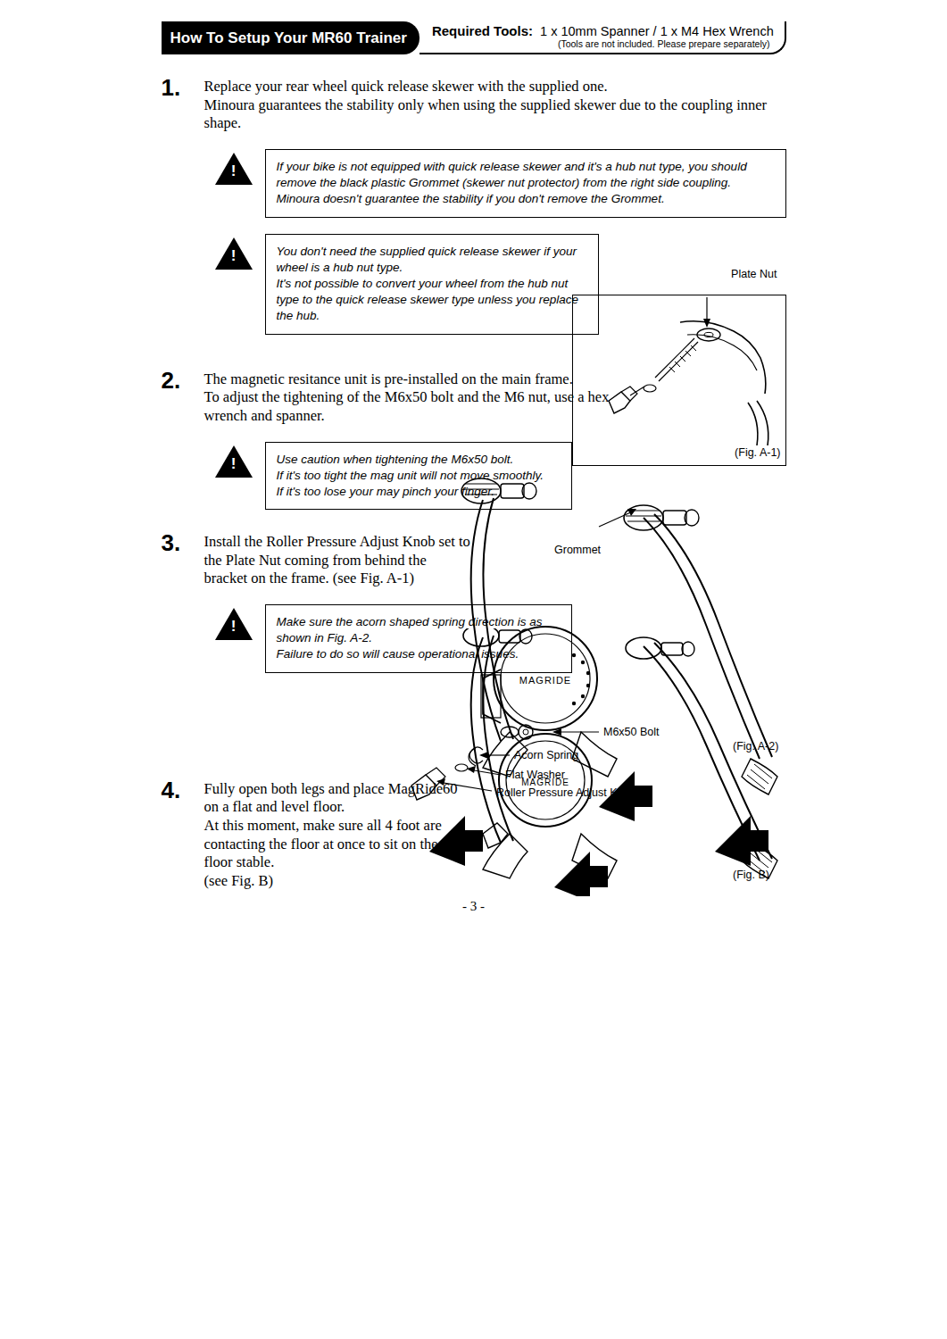How To Setup Your MR60 Trainer
Required Tools: 1 x 10mm Spanner / 1 x M4 Hex Wrench
(Tools are not included. Please prepare separately)
1.
Replace your rear wheel quick release skewer with the supplied one.
Minoura guarantees the stability only when using the supplied skewer due to the coupling inner shape.
If your bike is not equipped with quick release skewer and it's a hub nut type, you should remove the black plastic Grommet (skewer nut protector) from the right side coupling. Minoura doesn't guarantee the stability if you don't remove the Grommet.
You don't need the supplied quick release skewer if your wheel is a hub nut type.
It's not possible to convert your wheel from the hub nut type to the quick release skewer type unless you replace the hub.
Plate Nut
(Fig. A-1)
2.
The magnetic resitance unit is pre-installed on the main frame.
To adjust the tightening of the M6x50 bolt and the M6 nut, use a hex wrench and spanner.
Use caution when tightening the M6x50 bolt.
If it's too tight the mag unit will not move smoothly.
If it's too lose your may pinch your finger.
3.
Install the Roller Pressure Adjust Knob set to the Plate Nut coming from behind the bracket on the frame. (see Fig. A-1)
Make sure the acorn shaped spring direction is as shown in Fig. A-2.
Failure to do so will cause operational issues.
MAGRIDE Grommet M6x50 Bolt Acorn Spring Flat Washer Roller Pressure Adjust Knob (Fig. A-2)
4.
Fully open both legs and place MagRide60 on a flat and level floor.
At this moment, make sure all 4 foot are contacting the floor at once to sit on the floor stable.
(see Fig. B)
MAGRIDE (Fig. B)
- 3 -